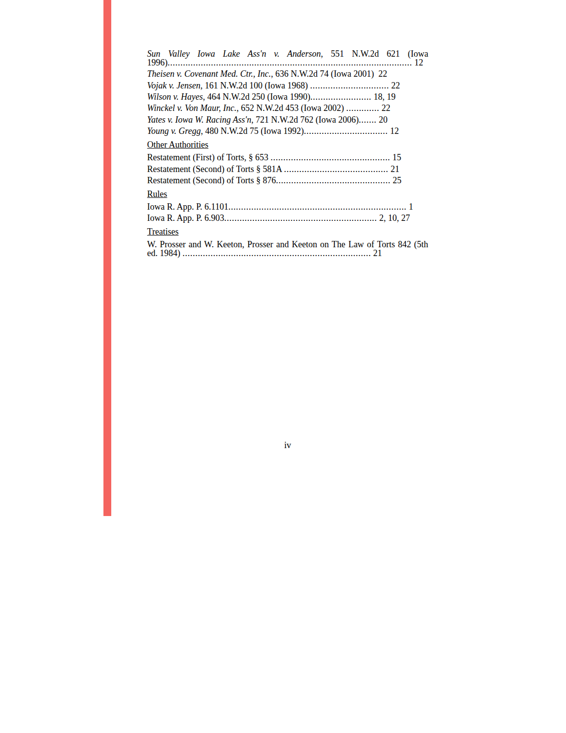Sun Valley Iowa Lake Ass'n v. Anderson, 551 N.W.2d 621 (Iowa 1996)................................................................................................ 12
Theisen v. Covenant Med. Ctr., Inc., 636 N.W.2d 74 (Iowa 2001) 22
Vojak v. Jensen, 161 N.W.2d 100 (Iowa 1968) ............................... 22
Wilson v. Hayes, 464 N.W.2d 250 (Iowa 1990)........................ 18, 19
Winckel v. Von Maur, Inc., 652 N.W.2d 453 (Iowa 2002) ............. 22
Yates v. Iowa W. Racing Ass'n, 721 N.W.2d 762 (Iowa 2006)....... 20
Young v. Gregg, 480 N.W.2d 75 (Iowa 1992)................................. 12
Other Authorities
Restatement (First) of Torts, § 653 ............................................... 15
Restatement (Second) of Torts § 581A ......................................... 21
Restatement (Second) of Torts § 876............................................. 25
Rules
Iowa R. App. P. 6.1101...................................................................... 1
Iowa R. App. P. 6.903............................................................ 2, 10, 27
Treatises
W. Prosser and W. Keeton, Prosser and Keeton on The Law of Torts 842 (5th ed. 1984) .......................................................................... 21
iv